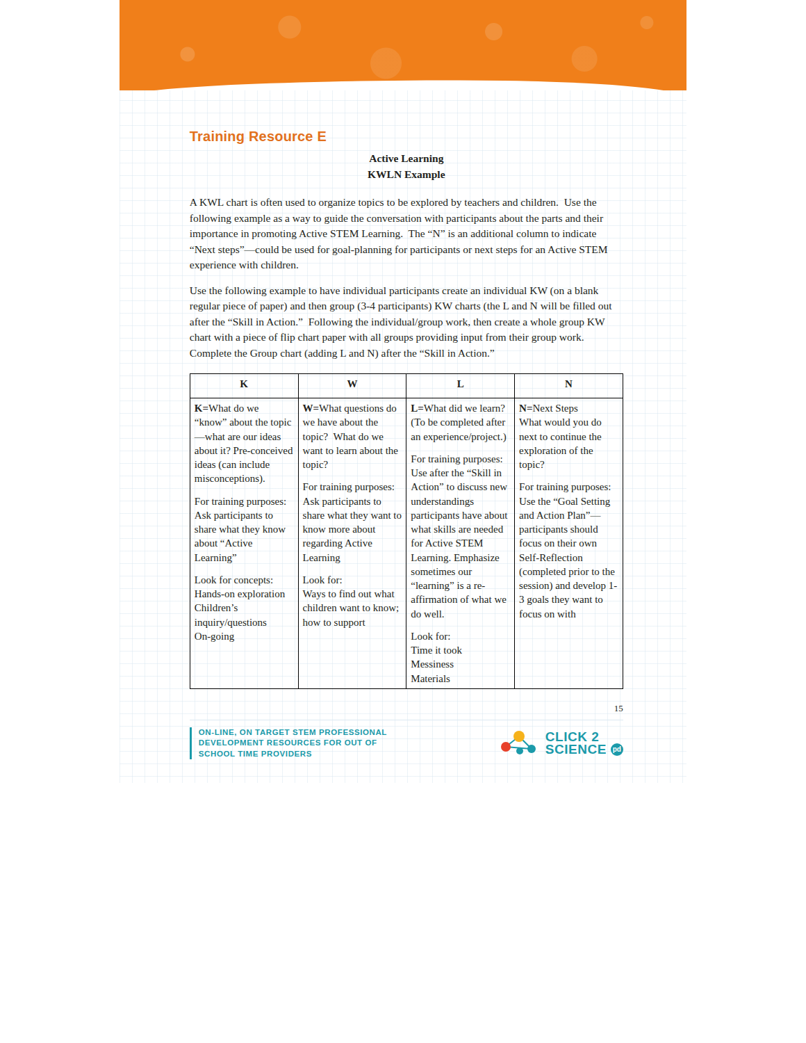Training Resource E
Active Learning KWLN Example
A KWL chart is often used to organize topics to be explored by teachers and children. Use the following example as a way to guide the conversation with participants about the parts and their importance in promoting Active STEM Learning. The “N” is an additional column to indicate “Next steps”—could be used for goal-planning for participants or next steps for an Active STEM experience with children.
Use the following example to have individual participants create an individual KW (on a blank regular piece of paper) and then group (3-4 participants) KW charts (the L and N will be filled out after the “Skill in Action.” Following the individual/group work, then create a whole group KW chart with a piece of flip chart paper with all groups providing input from their group work. Complete the Group chart (adding L and N) after the “Skill in Action.”
| K | W | L | N |
| --- | --- | --- | --- |
| K= What do we “know” about the topic—what are our ideas about it? Pre-conceived ideas (can include misconceptions). For training purposes: Ask participants to share what they know about “Active Learning” Look for concepts: Hands-on exploration Children’s inquiry/questions On-going | W= What questions do we have about the topic? What do we want to learn about the topic? For training purposes: Ask participants to share what they want to know more about regarding Active Learning Look for: Ways to find out what children want to know; how to support | L= What did we learn? (To be completed after an experience/project.) For training purposes: Use after the “Skill in Action” to discuss new understandings participants have about what skills are needed for Active STEM Learning. Emphasize sometimes our “learning” is a re-affirmation of what we do well. Look for: Time it took Messiness Materials | N= Next Steps What would you do next to continue the exploration of the topic? For training purposes: Use the “Goal Setting and Action Plan”—participants should focus on their own Self-Reflection (completed prior to the session) and develop 1-3 goals they want to focus on with |
15
On-line, On Target STEM Professional
Development Resources for Out of
School Time Providers
CLICK 2 SCIENCE pd